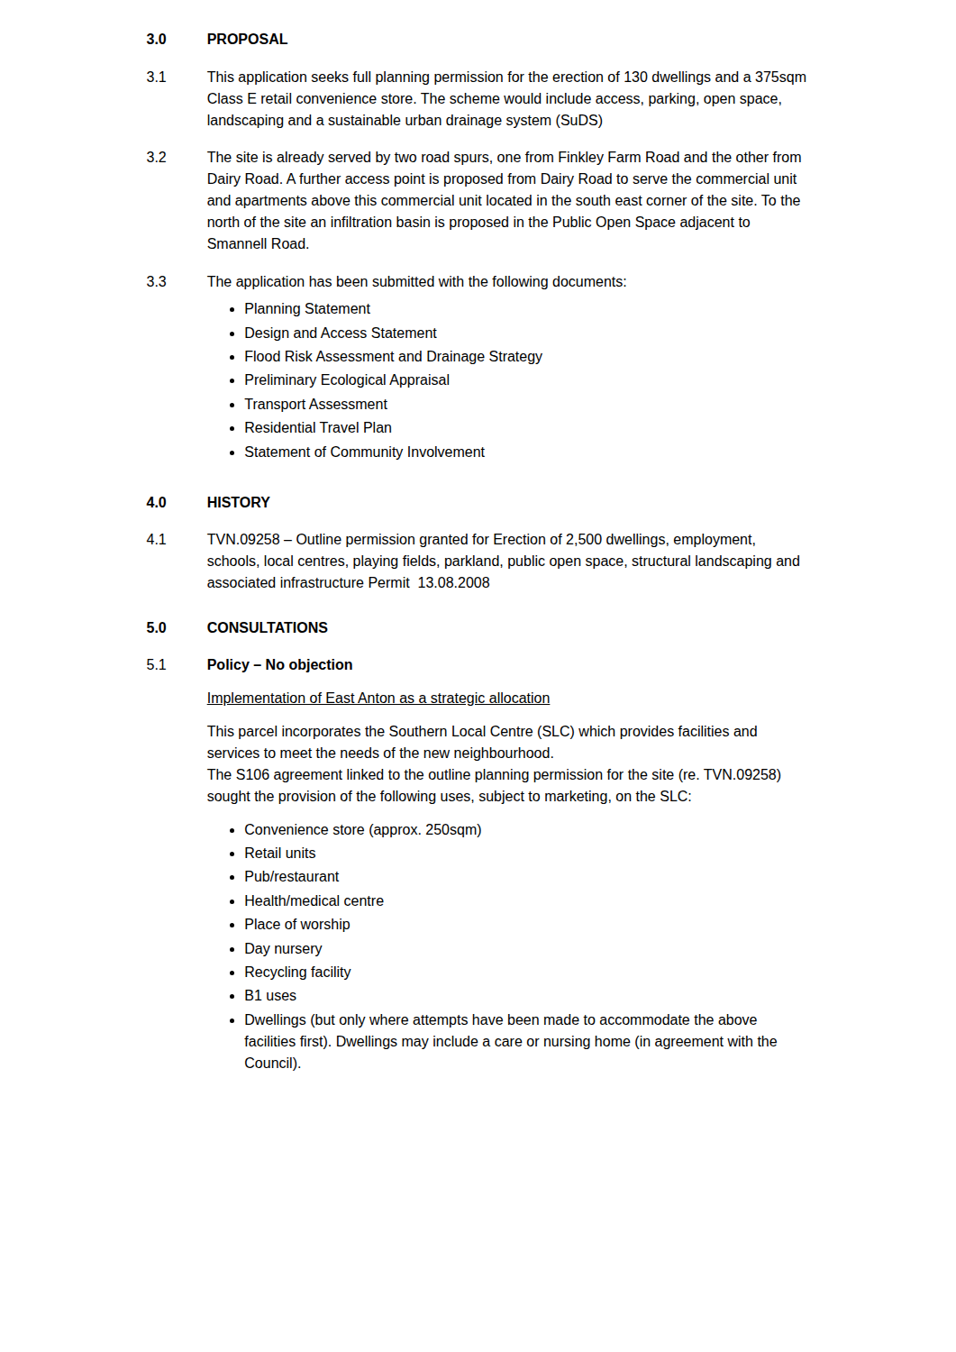3.0
Proposal
3.1
This application seeks full planning permission for the erection of 130 dwellings and a 375sqm Class E retail convenience store. The scheme would include access, parking, open space, landscaping and a sustainable urban drainage system (SuDS)
3.2
The site is already served by two road spurs, one from Finkley Farm Road and the other from Dairy Road. A further access point is proposed from Dairy Road to serve the commercial unit and apartments above this commercial unit located in the south east corner of the site. To the north of the site an infiltration basin is proposed in the Public Open Space adjacent to Smannell Road.
3.3
The application has been submitted with the following documents:
Planning Statement
Design and Access Statement
Flood Risk Assessment and Drainage Strategy
Preliminary Ecological Appraisal
Transport Assessment
Residential Travel Plan
Statement of Community Involvement
4.0
History
4.1
TVN.09258 – Outline permission granted for Erection of 2,500 dwellings, employment, schools, local centres, playing fields, parkland, public open space, structural landscaping and associated infrastructure Permit 13.08.2008
5.0
Consultations
5.1
Policy – No objection
Implementation of East Anton as a strategic allocation
This parcel incorporates the Southern Local Centre (SLC) which provides facilities and services to meet the needs of the new neighbourhood.
The S106 agreement linked to the outline planning permission for the site (re. TVN.09258) sought the provision of the following uses, subject to marketing, on the SLC:
Convenience store (approx. 250sqm)
Retail units
Pub/restaurant
Health/medical centre
Place of worship
Day nursery
Recycling facility
B1 uses
Dwellings (but only where attempts have been made to accommodate the above facilities first). Dwellings may include a care or nursing home (in agreement with the Council).